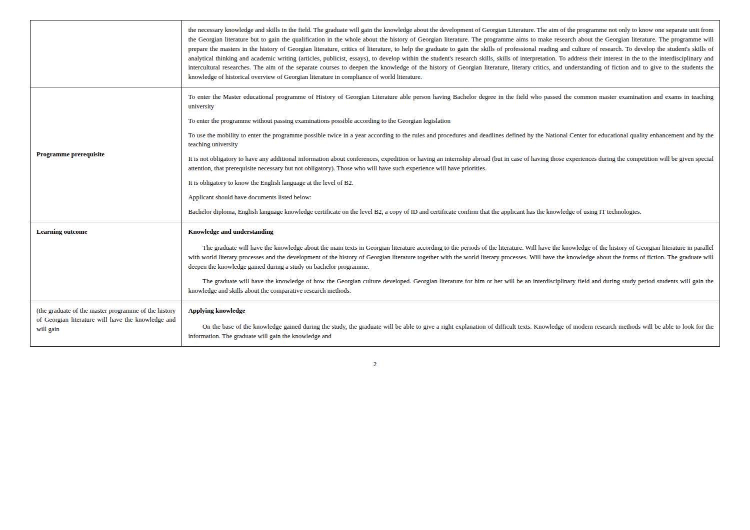| | the necessary knowledge and skills in the field. The graduate will gain the knowledge about the development of Georgian Literature. The aim of the programme not only to know one separate unit from the Georgian literature but to gain the qualification in the whole about the history of Georgian literature. The programme aims to make research about the Georgian literature. The programme will prepare the masters in the history of Georgian literature, critics of literature, to help the graduate to gain the skills of professional reading and culture of research. To develop the student's skills of analytical thinking and academic writing (articles, publicist, essays), to develop within the student's research skills, skills of interpretation. To address their interest in the to the interdisciplinary and intercultural researches. The aim of the separate courses to deepen the knowledge of the history of Georgian literature, literary critics, and understanding of fiction and to give to the students the knowledge of historical overview of Georgian literature in compliance of world literature. |
| Programme prerequisite | To enter the Master educational programme of History of Georgian Literature able person having Bachelor degree in the field who passed the common master examination and exams in teaching university To enter the programme without passing examinations possible according to the Georgian legislation To use the mobility to enter the programme possible twice in a year according to the rules and procedures and deadlines defined by the National Center for educational quality enhancement and by the teaching university It is not obligatory to have any additional information about conferences, expedition or having an internship abroad (but in case of having those experiences during the competition will be given special attention, that prerequisite necessary but not obligatory). Those who will have such experience will have priorities. It is obligatory to know the English language at the level of B2. Applicant should have documents listed below: Bachelor diploma, English language knowledge certificate on the level B2, a copy of ID and certificate confirm that the applicant has the knowledge of using IT technologies. |
| Learning outcome | Knowledge and understanding The graduate will have the knowledge about the main texts in Georgian literature according to the periods of the literature. Will have the knowledge of the history of Georgian literature in parallel with world literary processes and the development of the history of Georgian literature together with the world literary processes. Will have the knowledge about the forms of fiction. The graduate will deepen the knowledge gained during a study on bachelor programme. The graduate will have the knowledge of how the Georgian culture developed. Georgian literature for him or her will be an interdisciplinary field and during study period students will gain the knowledge and skills about the comparative research methods. |
| (the graduate of the master programme of the history of Georgian literature will have the knowledge and will gain | Applying knowledge On the base of the knowledge gained during the study, the graduate will be able to give a right explanation of difficult texts. Knowledge of modern research methods will be able to look for the information. The graduate will gain the knowledge and |
2